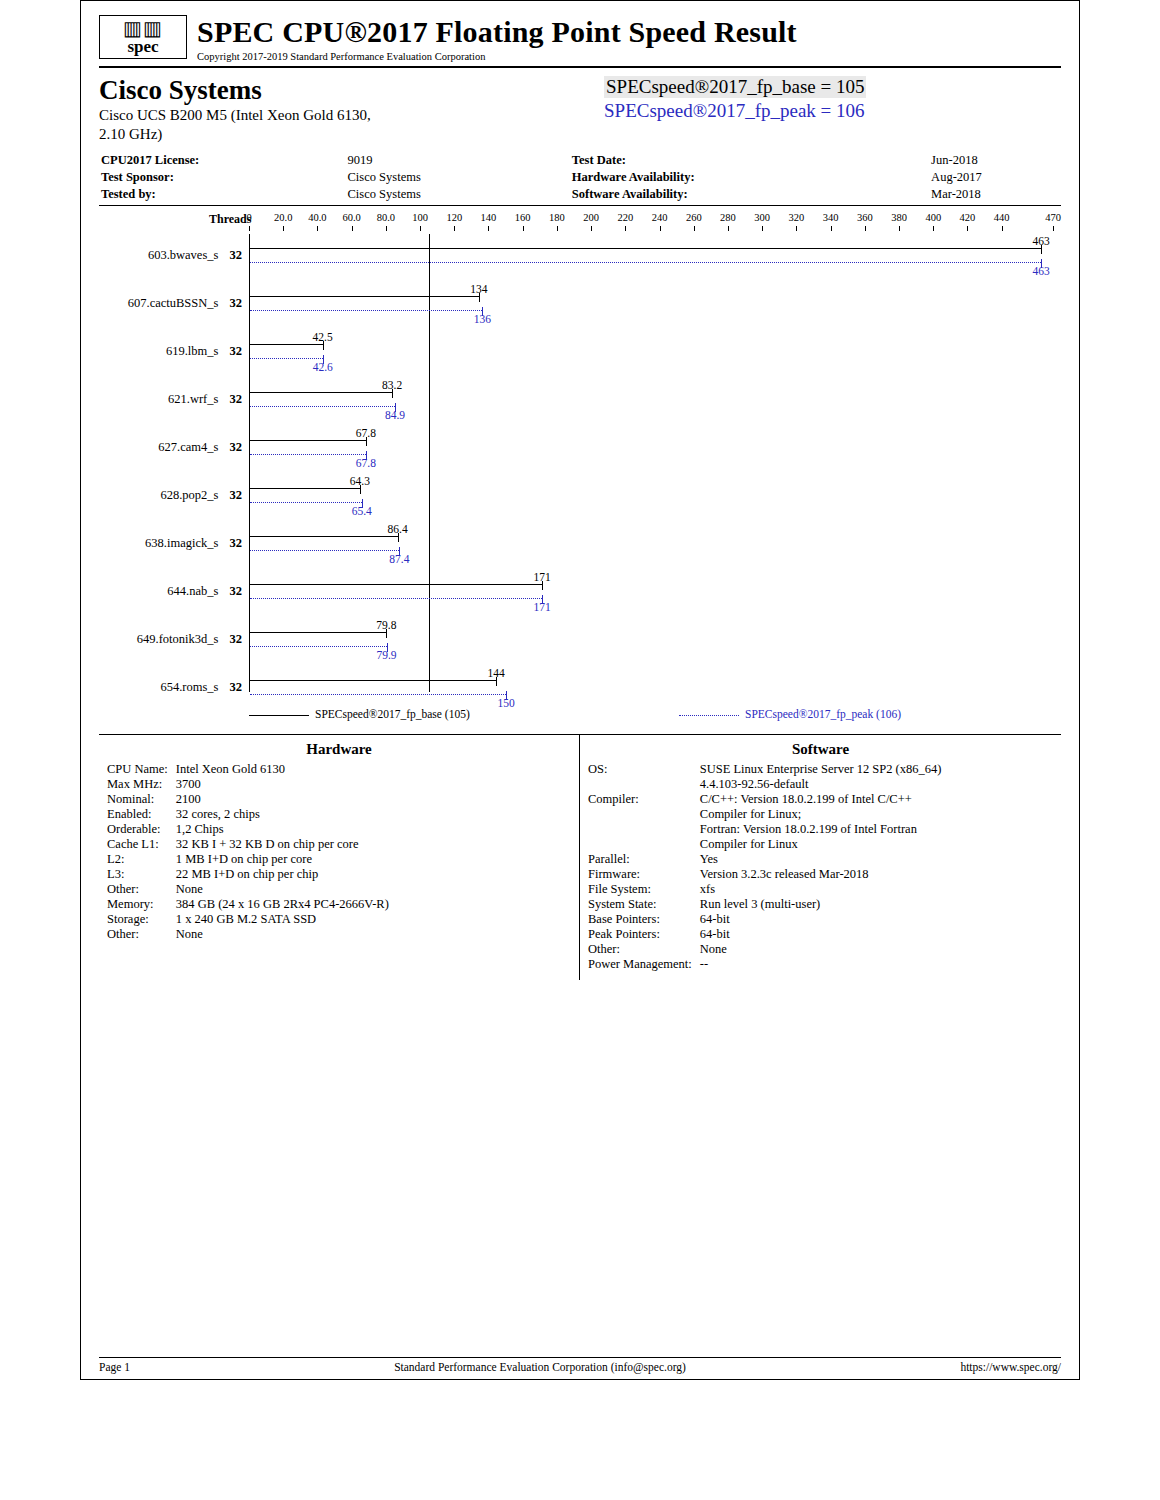▥▥
spec
SPEC CPU®2017 Floating Point Speed Result
Copyright 2017-2019 Standard Performance Evaluation Corporation
Cisco Systems
Cisco UCS B200 M5 (Intel Xeon Gold 6130,
2.10 GHz)
SPECspeed®2017_fp_base = 105
SPECspeed®2017_fp_peak = 106
| CPU2017 License: | 9019 | Test Date: | Jun-2018 |
| Test Sponsor: | Cisco Systems | Hardware Availability: | Aug-2017 |
| Tested by: | Cisco Systems | Software Availability: | Mar-2018 |
Threads
0
20.0
40.0
60.0
80.0
100
120
140
160
180
200
220
240
260
280
300
320
340
360
380
400
420
440
470
603.bwaves_s 32
463
463
607.cactuBSSN_s 32
134
136
619.lbm_s 32
42.5
42.6
621.wrf_s 32
83.2
84.9
627.cam4_s 32
67.8
67.8
628.pop2_s 32
64.3
65.4
638.imagick_s 32
86.4
87.4
644.nab_s 32
171
171
649.fotonik3d_s 32
79.8
79.9
654.roms_s 32
144
150
SPECspeed®2017_fp_base (105)
SPECspeed®2017_fp_peak (106)
Hardware
| CPU Name: | Intel Xeon Gold 6130 |
| Max MHz: | 3700 |
| Nominal: | 2100 |
| Enabled: | 32 cores, 2 chips |
| Orderable: | 1,2 Chips |
| Cache L1: | 32 KB I + 32 KB D on chip per core |
| L2: | 1 MB I+D on chip per core |
| L3: | 22 MB I+D on chip per chip |
| Other: | None |
| Memory: | 384 GB (24 x 16 GB 2Rx4 PC4-2666V-R) |
| Storage: | 1 x 240 GB M.2 SATA SSD |
| Other: | None |
Software
| OS: | SUSE Linux Enterprise Server 12 SP2 (x86_64) 4.4.103-92.56-default |
| Compiler: | C/C++: Version 18.0.2.199 of Intel C/C++ Compiler for Linux; Fortran: Version 18.0.2.199 of Intel Fortran Compiler for Linux |
| Parallel: | Yes |
| Firmware: | Version 3.2.3c released Mar-2018 |
| File System: | xfs |
| System State: | Run level 3 (multi-user) |
| Base Pointers: | 64-bit |
| Peak Pointers: | 64-bit |
| Other: | None |
| Power Management: | -- |
Page 1
Standard Performance Evaluation Corporation (info@spec.org)
https://www.spec.org/